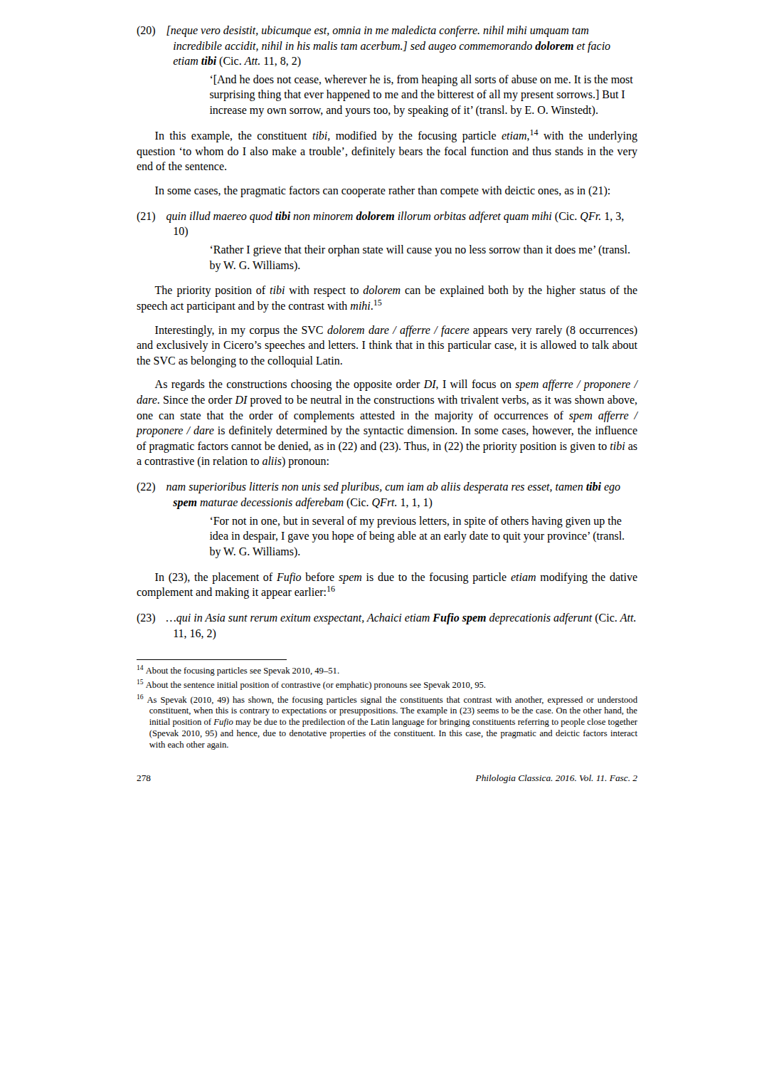(20)[neque vero desistit, ubicumque est, omnia in me maledicta conferre. nihil mihi umquam tam incredibile accidit, nihil in his malis tam acerbum.] sed augeo commemorando dolorem et facio etiam tibi (Cic. Att. 11, 8, 2) ‘[And he does not cease, wherever he is, from heaping all sorts of abuse on me. It is the most surprising thing that ever happened to me and the bitterest of all my present sorrows.] But I increase my own sorrow, and yours too, by speaking of it’ (transl. by E. O. Winstedt).
In this example, the constituent tibi, modified by the focusing particle etiam,14 with the underlying question ‘to whom do I also make a trouble’, definitely bears the focal function and thus stands in the very end of the sentence.
In some cases, the pragmatic factors can cooperate rather than compete with deictic ones, as in (21):
(21) quin illud maereo quod tibi non minorem dolorem illorum orbitas adferet quam mihi (Cic. QFr. 1, 3, 10) ‘Rather I grieve that their orphan state will cause you no less sorrow than it does me’ (transl. by W. G. Williams).
The priority position of tibi with respect to dolorem can be explained both by the higher status of the speech act participant and by the contrast with mihi.15
Interestingly, in my corpus the SVC dolorem dare / afferre / facere appears very rarely (8 occurrences) and exclusively in Cicero’s speeches and letters. I think that in this particular case, it is allowed to talk about the SVC as belonging to the colloquial Latin.
As regards the constructions choosing the opposite order DI, I will focus on spem afferre / proponere / dare. Since the order DI proved to be neutral in the constructions with trivalent verbs, as it was shown above, one can state that the order of complements attested in the majority of occurrences of spem afferre / proponere / dare is definitely determined by the syntactic dimension. In some cases, however, the influence of pragmatic factors cannot be denied, as in (22) and (23). Thus, in (22) the priority position is given to tibi as a contrastive (in relation to aliis) pronoun:
(22) nam superioribus litteris non unis sed pluribus, cum iam ab aliis desperata res esset, tamen tibi ego spem maturae decessionis adferebam (Cic. QFrt. 1, 1, 1) ‘For not in one, but in several of my previous letters, in spite of others having given up the idea in despair, I gave you hope of being able at an early date to quit your province’ (transl. by W. G. Williams).
In (23), the placement of Fufio before spem is due to the focusing particle etiam modifying the dative complement and making it appear earlier:16
(23)…qui in Asia sunt rerum exitum exspectant, Achaici etiam Fufio spem deprecationis adferunt (Cic. Att. 11, 16, 2)
14 About the focusing particles see Spevak 2010, 49–51.
15 About the sentence initial position of contrastive (or emphatic) pronouns see Spevak 2010, 95.
16 As Spevak (2010, 49) has shown, the focusing particles signal the constituents that contrast with another, expressed or understood constituent, when this is contrary to expectations or presuppositions. The example in (23) seems to be the case. On the other hand, the initial position of Fufio may be due to the predilection of the Latin language for bringing constituents referring to people close together (Spevak 2010, 95) and hence, due to denotative properties of the constituent. In this case, the pragmatic and deictic factors interact with each other again.
278 Philologia Classica. 2016. Vol. 11. Fasc. 2